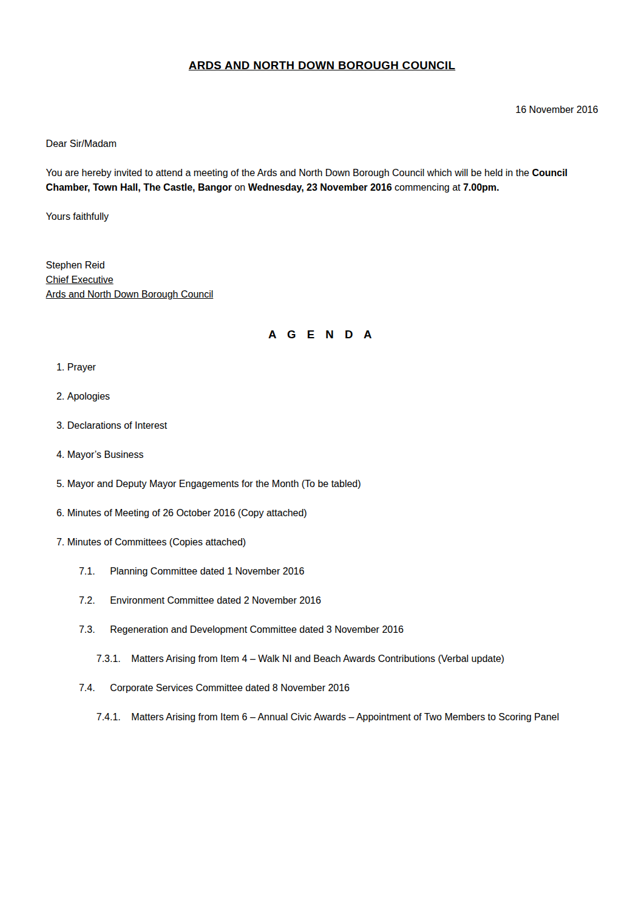ARDS AND NORTH DOWN BOROUGH COUNCIL
16 November 2016
Dear Sir/Madam
You are hereby invited to attend a meeting of the Ards and North Down Borough Council which will be held in the Council Chamber, Town Hall, The Castle, Bangor on Wednesday, 23 November 2016 commencing at 7.00pm.
Yours faithfully
Stephen Reid
Chief Executive
Ards and North Down Borough Council
A G E N D A
Prayer
Apologies
Declarations of Interest
Mayor’s Business
Mayor and Deputy Mayor Engagements for the Month (To be tabled)
Minutes of Meeting of 26 October 2016 (Copy attached)
Minutes of Committees (Copies attached)
7.1. Planning Committee dated 1 November 2016
7.2. Environment Committee dated 2 November 2016
7.3. Regeneration and Development Committee dated 3 November 2016
7.3.1. Matters Arising from Item 4 – Walk NI and Beach Awards Contributions (Verbal update)
7.4. Corporate Services Committee dated 8 November 2016
7.4.1. Matters Arising from Item 6 – Annual Civic Awards – Appointment of Two Members to Scoring Panel